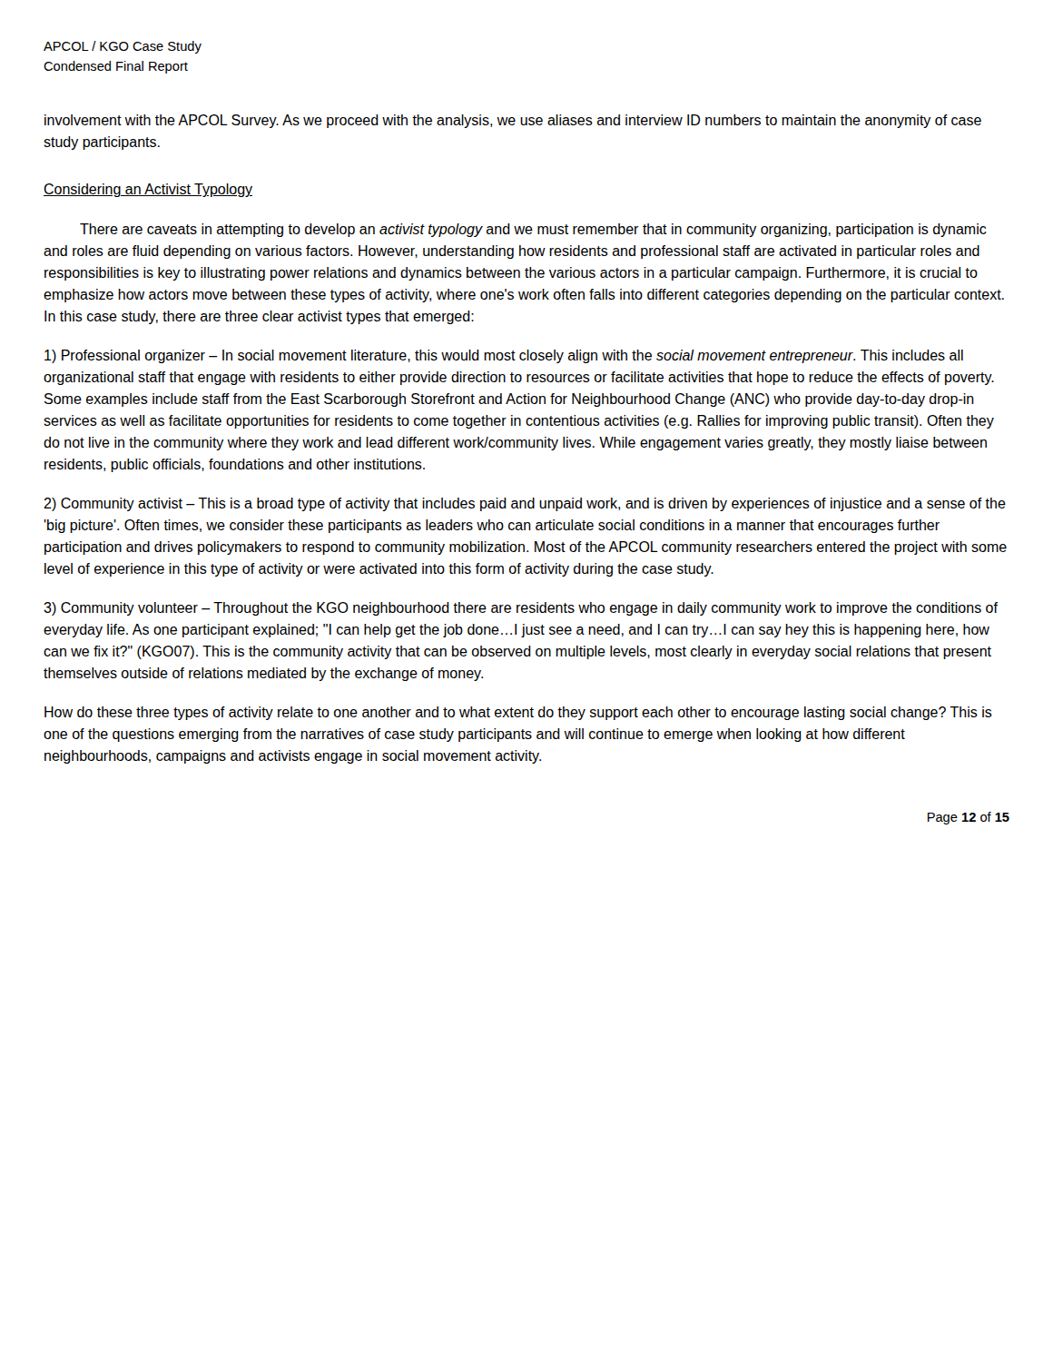APCOL / KGO Case Study
Condensed Final Report
involvement with the APCOL Survey. As we proceed with the analysis, we use aliases and interview ID numbers to maintain the anonymity of case study participants.
Considering an Activist Typology
There are caveats in attempting to develop an activist typology and we must remember that in community organizing, participation is dynamic and roles are fluid depending on various factors. However, understanding how residents and professional staff are activated in particular roles and responsibilities is key to illustrating power relations and dynamics between the various actors in a particular campaign. Furthermore, it is crucial to emphasize how actors move between these types of activity, where one's work often falls into different categories depending on the particular context. In this case study, there are three clear activist types that emerged:
1) Professional organizer – In social movement literature, this would most closely align with the social movement entrepreneur. This includes all organizational staff that engage with residents to either provide direction to resources or facilitate activities that hope to reduce the effects of poverty. Some examples include staff from the East Scarborough Storefront and Action for Neighbourhood Change (ANC) who provide day-to-day drop-in services as well as facilitate opportunities for residents to come together in contentious activities (e.g. Rallies for improving public transit). Often they do not live in the community where they work and lead different work/community lives. While engagement varies greatly, they mostly liaise between residents, public officials, foundations and other institutions.
2) Community activist – This is a broad type of activity that includes paid and unpaid work, and is driven by experiences of injustice and a sense of the 'big picture'. Often times, we consider these participants as leaders who can articulate social conditions in a manner that encourages further participation and drives policymakers to respond to community mobilization. Most of the APCOL community researchers entered the project with some level of experience in this type of activity or were activated into this form of activity during the case study.
3) Community volunteer – Throughout the KGO neighbourhood there are residents who engage in daily community work to improve the conditions of everyday life. As one participant explained; "I can help get the job done…I just see a need, and I can try…I can say hey this is happening here, how can we fix it?" (KGO07). This is the community activity that can be observed on multiple levels, most clearly in everyday social relations that present themselves outside of relations mediated by the exchange of money.
How do these three types of activity relate to one another and to what extent do they support each other to encourage lasting social change? This is one of the questions emerging from the narratives of case study participants and will continue to emerge when looking at how different neighbourhoods, campaigns and activists engage in social movement activity.
Page 12 of 15